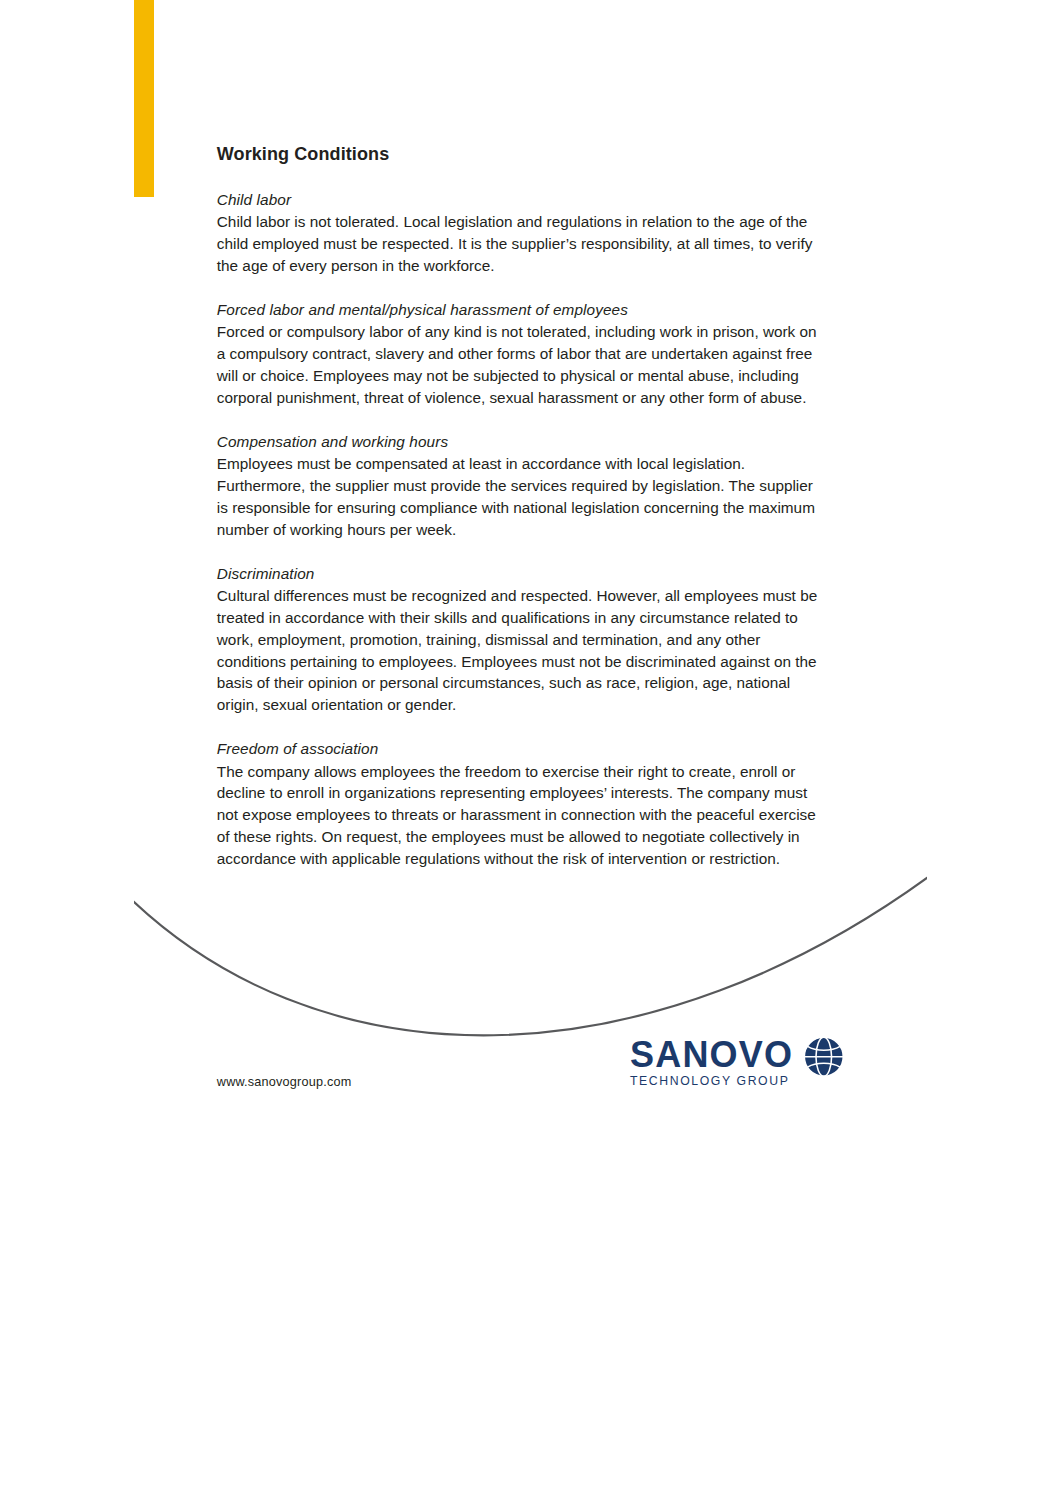Working Conditions
Child labor
Child labor is not tolerated. Local legislation and regulations in relation to the age of the child employed must be respected. It is the supplier’s responsibility, at all times, to verify the age of every person in the workforce.
Forced labor and mental/physical harassment of employees
Forced or compulsory labor of any kind is not tolerated, including work in prison, work on a compulsory contract, slavery and other forms of labor that are undertaken against free will or choice. Employees may not be subjected to physical or mental abuse, including corporal punishment, threat of violence, sexual harassment or any other form of abuse.
Compensation and working hours
Employees must be compensated at least in accordance with local legislation. Furthermore, the supplier must provide the services required by legislation. The supplier is responsible for ensuring compliance with national legislation concerning the maximum number of working hours per week.
Discrimination
Cultural differences must be recognized and respected. However, all employees must be treated in accordance with their skills and qualifications in any circumstance related to work, employment, promotion, training, dismissal and termination, and any other conditions pertaining to employees. Employees must not be discriminated against on the basis of their opinion or personal circumstances, such as race, religion, age, national origin, sexual orientation or gender.
Freedom of association
The company allows employees the freedom to exercise their right to create, enroll or decline to enroll in organizations representing employees’ interests. The company must not expose employees to threats or harassment in connection with the peaceful exercise of these rights. On request, the employees must be allowed to negotiate collectively in accordance with applicable regulations without the risk of intervention or restriction.
www.sanovogroup.com
SANOVO TECHNOLOGY GROUP